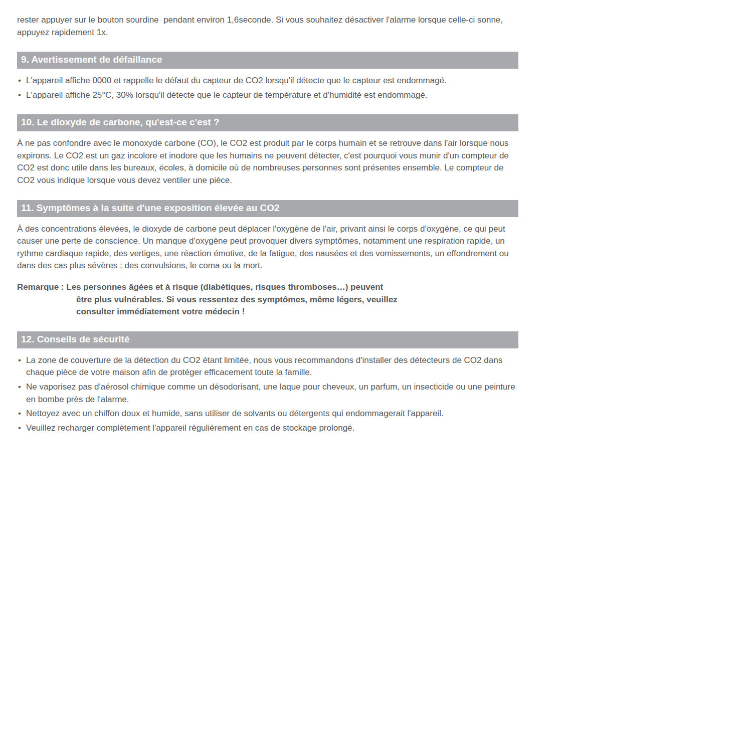rester appuyer sur le bouton sourdine pendant environ 1,6seconde. Si vous souhaitez désactiver l'alarme lorsque celle-ci sonne, appuyez rapidement 1x.
9. Avertissement de défaillance
L'appareil affiche 0000 et rappelle le défaut du capteur de CO2 lorsqu'il détecte que le capteur est endommagé.
L'appareil affiche 25°C, 30% lorsqu'il détecte que le capteur de température et d'humidité est endommagé.
10. Le dioxyde de carbone, qu'est-ce c'est ?
À ne pas confondre avec le monoxyde carbone (CO), le CO2 est produit par le corps humain et se retrouve dans l'air lorsque nous expirons. Le CO2 est un gaz incolore et inodore que les humains ne peuvent détecter, c'est pourquoi vous munir d'un compteur de CO2 est donc utile dans les bureaux, écoles, à domicile où de nombreuses personnes sont présentes ensemble. Le compteur de CO2 vous indique lorsque vous devez ventiler une pièce.
11. Symptômes à la suite d'une exposition élevée au CO2
À des concentrations élevées, le dioxyde de carbone peut déplacer l'oxygène de l'air, privant ainsi le corps d'oxygène, ce qui peut causer une perte de conscience. Un manque d'oxygène peut provoquer divers symptômes, notamment une respiration rapide, un rythme cardiaque rapide, des vertiges, une réaction émotive, de la fatigue, des nausées et des vomissements, un effondrement ou dans des cas plus sévères ; des convulsions, le coma ou la mort.
Remarque : Les personnes âgées et à risque (diabétiques, risques thromboses…) peuvent être plus vulnérables. Si vous ressentez des symptômes, même légers, veuillez consulter immédiatement votre médecin !
12. Conseils de sécurité
La zone de couverture de la détection du CO2 étant limitée, nous vous recommandons d'installer des détecteurs de CO2 dans chaque pièce de votre maison afin de protéger efficacement toute la famille.
Ne vaporisez pas d'aérosol chimique comme un désodorisant, une laque pour cheveux, un parfum, un insecticide ou une peinture en bombe près de l'alarme.
Nettoyez avec un chiffon doux et humide, sans utiliser de solvants ou détergents qui endommagerait l'appareil.
Veuillez recharger complètement l'appareil régulièrement en cas de stockage prolongé.